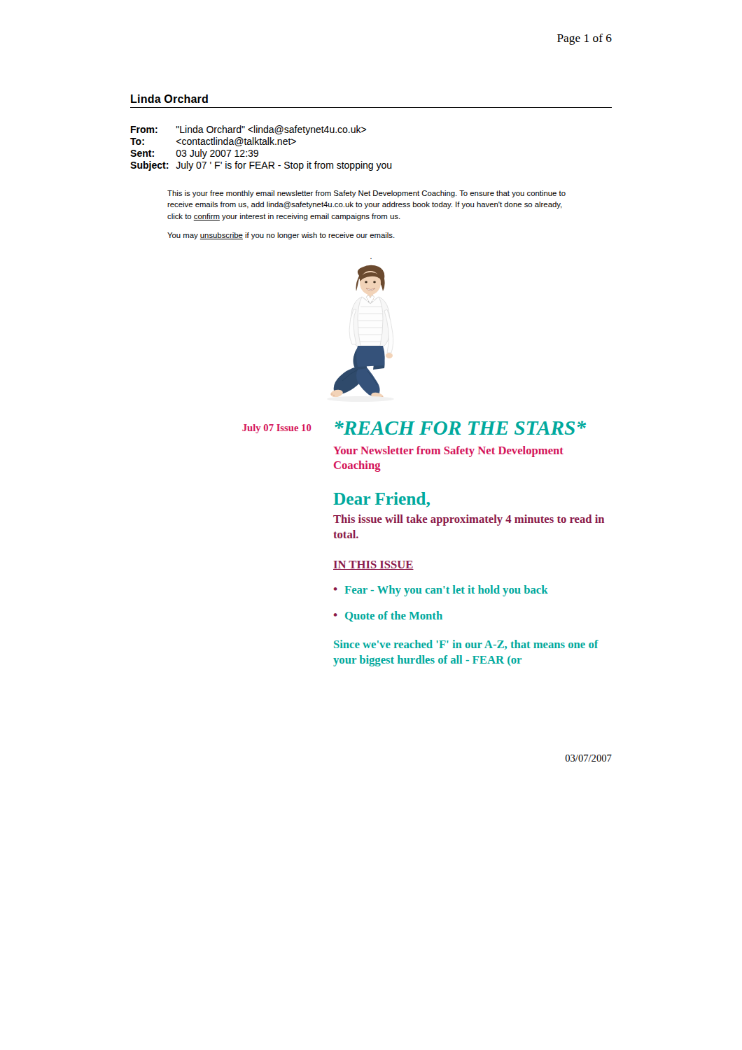Page 1 of 6
Linda Orchard
| From: | "Linda Orchard" <linda@safetynet4u.co.uk> |
| To: | <contactlinda@talktalk.net> |
| Sent: | 03 July 2007 12:39 |
| Subject: | July 07 ' F' is for FEAR - Stop it from stopping you |
This is your free monthly email newsletter from Safety Net Development Coaching. To ensure that you continue to receive emails from us, add linda@safetynet4u.co.uk to your address book today. If you haven't done so already, click to confirm your interest in receiving email campaigns from us.
You may unsubscribe if you no longer wish to receive our emails.
.
| July 07 Issue 10 | *REACH FOR THE STARS* Your Newsletter from Safety Net Development Coaching Dear Friend, This issue will take approximately 4 minutes to read in total. IN THIS ISSUE Fear - Why you can't let it hold you back Quote of the Month Since we've reached 'F' in our A-Z, that means one of your biggest hurdles of all - FEAR (or |
03/07/2007